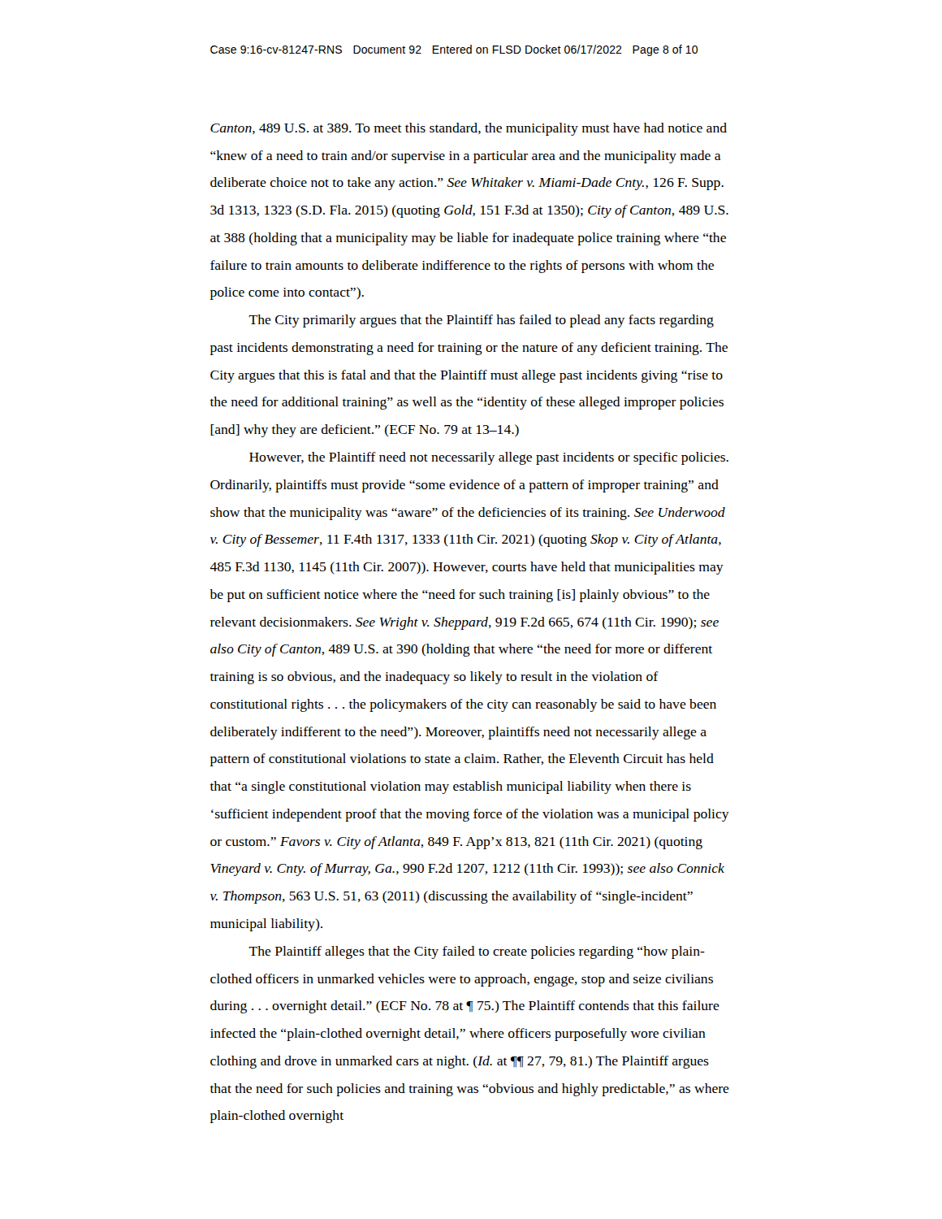Case 9:16-cv-81247-RNS Document 92 Entered on FLSD Docket 06/17/2022 Page 8 of 10
Canton, 489 U.S. at 389. To meet this standard, the municipality must have had notice and “knew of a need to train and/or supervise in a particular area and the municipality made a deliberate choice not to take any action.” See Whitaker v. Miami-Dade Cnty., 126 F. Supp. 3d 1313, 1323 (S.D. Fla. 2015) (quoting Gold, 151 F.3d at 1350); City of Canton, 489 U.S. at 388 (holding that a municipality may be liable for inadequate police training where “the failure to train amounts to deliberate indifference to the rights of persons with whom the police come into contact”).
The City primarily argues that the Plaintiff has failed to plead any facts regarding past incidents demonstrating a need for training or the nature of any deficient training. The City argues that this is fatal and that the Plaintiff must allege past incidents giving “rise to the need for additional training” as well as the “identity of these alleged improper policies [and] why they are deficient.” (ECF No. 79 at 13–14.)
However, the Plaintiff need not necessarily allege past incidents or specific policies. Ordinarily, plaintiffs must provide “some evidence of a pattern of improper training” and show that the municipality was “aware” of the deficiencies of its training. See Underwood v. City of Bessemer, 11 F.4th 1317, 1333 (11th Cir. 2021) (quoting Skop v. City of Atlanta, 485 F.3d 1130, 1145 (11th Cir. 2007)). However, courts have held that municipalities may be put on sufficient notice where the “need for such training [is] plainly obvious” to the relevant decisionmakers. See Wright v. Sheppard, 919 F.2d 665, 674 (11th Cir. 1990); see also City of Canton, 489 U.S. at 390 (holding that where “the need for more or different training is so obvious, and the inadequacy so likely to result in the violation of constitutional rights . . . the policymakers of the city can reasonably be said to have been deliberately indifferent to the need”). Moreover, plaintiffs need not necessarily allege a pattern of constitutional violations to state a claim. Rather, the Eleventh Circuit has held that “a single constitutional violation may establish municipal liability when there is ‘sufficient independent proof that the moving force of the violation was a municipal policy or custom.” Favors v. City of Atlanta, 849 F. App’x 813, 821 (11th Cir. 2021) (quoting Vineyard v. Cnty. of Murray, Ga., 990 F.2d 1207, 1212 (11th Cir. 1993)); see also Connick v. Thompson, 563 U.S. 51, 63 (2011) (discussing the availability of “single-incident” municipal liability).
The Plaintiff alleges that the City failed to create policies regarding “how plain-clothed officers in unmarked vehicles were to approach, engage, stop and seize civilians during . . . overnight detail.” (ECF No. 78 at ¶ 75.) The Plaintiff contends that this failure infected the “plain-clothed overnight detail,” where officers purposefully wore civilian clothing and drove in unmarked cars at night. (Id. at ¶¶ 27, 79, 81.) The Plaintiff argues that the need for such policies and training was “obvious and highly predictable,” as where plain-clothed overnight